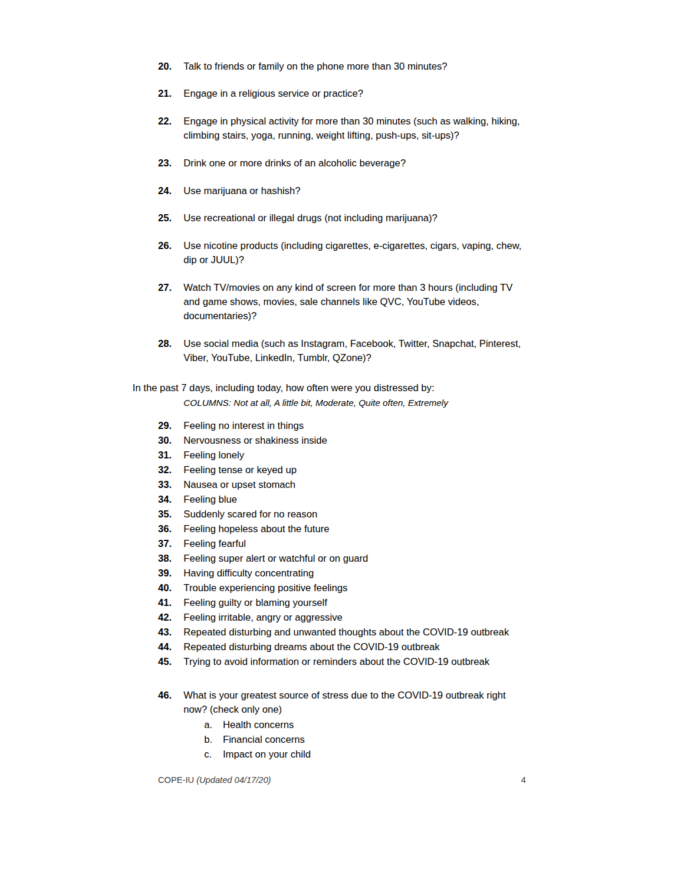20. Talk to friends or family on the phone more than 30 minutes?
21. Engage in a religious service or practice?
22. Engage in physical activity for more than 30 minutes (such as walking, hiking, climbing stairs, yoga, running, weight lifting, push-ups, sit-ups)?
23. Drink one or more drinks of an alcoholic beverage?
24. Use marijuana or hashish?
25. Use recreational or illegal drugs (not including marijuana)?
26. Use nicotine products (including cigarettes, e-cigarettes, cigars, vaping, chew, dip or JUUL)?
27. Watch TV/movies on any kind of screen for more than 3 hours (including TV and game shows, movies, sale channels like QVC, YouTube videos, documentaries)?
28. Use social media (such as Instagram, Facebook, Twitter, Snapchat, Pinterest, Viber, YouTube, LinkedIn, Tumblr, QZone)?
In the past 7 days, including today, how often were you distressed by:
COLUMNS: Not at all, A little bit, Moderate, Quite often, Extremely
29. Feeling no interest in things
30. Nervousness or shakiness inside
31. Feeling lonely
32. Feeling tense or keyed up
33. Nausea or upset stomach
34. Feeling blue
35. Suddenly scared for no reason
36. Feeling hopeless about the future
37. Feeling fearful
38. Feeling super alert or watchful or on guard
39. Having difficulty concentrating
40. Trouble experiencing positive feelings
41. Feeling guilty or blaming yourself
42. Feeling irritable, angry or aggressive
43. Repeated disturbing and unwanted thoughts about the COVID-19 outbreak
44. Repeated disturbing dreams about the COVID-19 outbreak
45. Trying to avoid information or reminders about the COVID-19 outbreak
46. What is your greatest source of stress due to the COVID-19 outbreak right now? (check only one)
a. Health concerns
b. Financial concerns
c. Impact on your child
COPE-IU (Updated 04/17/20)
4